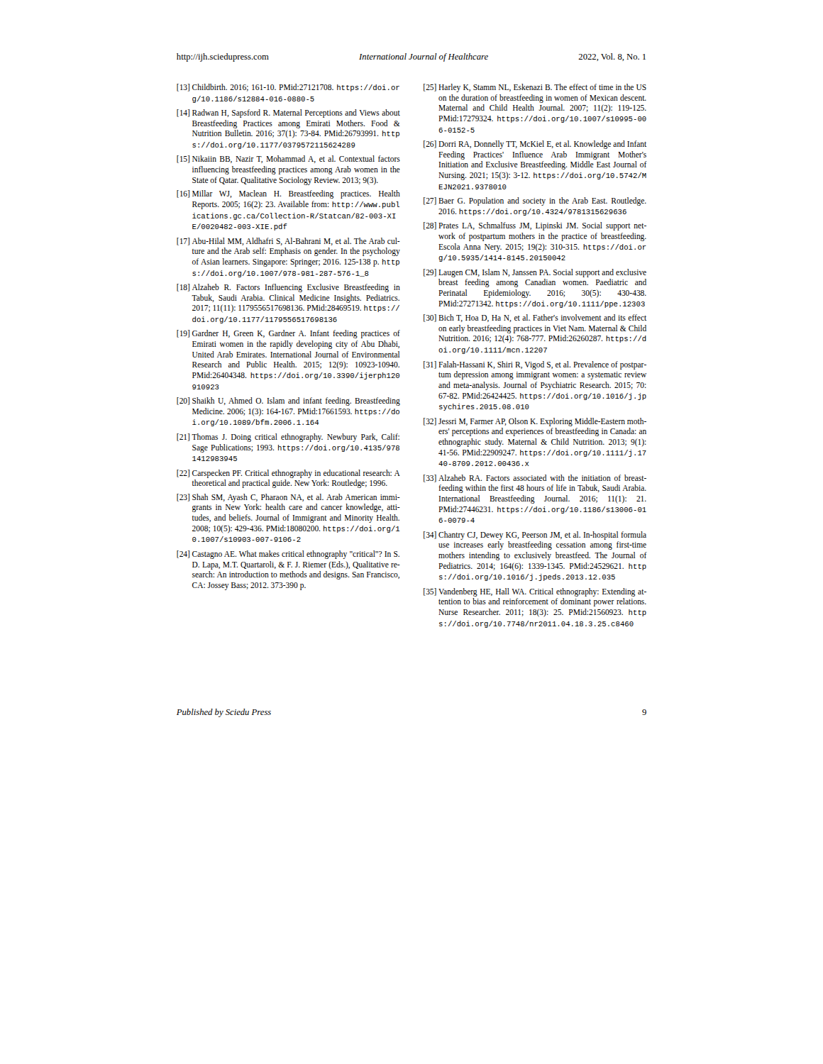http://ijh.sciedupress.com
International Journal of Healthcare
2022, Vol. 8, No. 1
Childbirth. 2016; 161-10. PMid:27121708. https://doi.org/10.1186/s12884-016-0880-5
Radwan H, Sapsford R. Maternal Perceptions and Views about Breastfeeding Practices among Emirati Mothers. Food & Nutrition Bulletin. 2016; 37(1): 73-84. PMid:26793991. https://doi.org/10.1177/0379572115624289
Nikaiin BB, Nazir T, Mohammad A, et al. Contextual factors influencing breastfeeding practices among Arab women in the State of Qatar. Qualitative Sociology Review. 2013; 9(3).
Millar WJ, Maclean H. Breastfeeding practices. Health Reports. 2005; 16(2): 23. Available from: http://www.publications.gc.ca/Collection-R/Statcan/82-003-XIE/0020482-003-XIE.pdf
Abu-Hilal MM, Aldhafri S, Al-Bahrani M, et al. The Arab culture and the Arab self: Emphasis on gender. In the psychology of Asian learners. Singapore: Springer; 2016. 125-138 p. https://doi.org/10.1007/978-981-287-576-1_8
Alzaheb R. Factors Influencing Exclusive Breastfeeding in Tabuk, Saudi Arabia. Clinical Medicine Insights. Pediatrics. 2017; 11(11): 1179556517698136. PMid:28469519. https://doi.org/10.1177/1179556517698136
Gardner H, Green K, Gardner A. Infant feeding practices of Emirati women in the rapidly developing city of Abu Dhabi, United Arab Emirates. International Journal of Environmental Research and Public Health. 2015; 12(9): 10923-10940. PMid:26404348. https://doi.org/10.3390/ijerph120910923
Shaikh U, Ahmed O. Islam and infant feeding. Breastfeeding Medicine. 2006; 1(3): 164-167. PMid:17661593. https://doi.org/10.1089/bfm.2006.1.164
Thomas J. Doing critical ethnography. Newbury Park, Calif: Sage Publications; 1993. https://doi.org/10.4135/9781412983945
Carspecken PF. Critical ethnography in educational research: A theoretical and practical guide. New York: Routledge; 1996.
Shah SM, Ayash C, Pharaon NA, et al. Arab American immigrants in New York: health care and cancer knowledge, attitudes, and beliefs. Journal of Immigrant and Minority Health. 2008; 10(5): 429-436. PMid:18080200. https://doi.org/10.1007/s10903-007-9106-2
Castagno AE. What makes critical ethnography "critical"? In S. D. Lapa, M.T. Quartaroli, & F. J. Riemer (Eds.), Qualitative research: An introduction to methods and designs. San Francisco, CA: Jossey Bass; 2012. 373-390 p.
Harley K, Stamm NL, Eskenazi B. The effect of time in the US on the duration of breastfeeding in women of Mexican descent. Maternal and Child Health Journal. 2007; 11(2): 119-125. PMid:17279324. https://doi.org/10.1007/s10995-006-0152-5
Dorri RA, Donnelly TT, McKiel E, et al. Knowledge and Infant Feeding Practices' Influence Arab Immigrant Mother's Initiation and Exclusive Breastfeeding. Middle East Journal of Nursing. 2021; 15(3): 3-12. https://doi.org/10.5742/MEJN2021.9378010
Baer G. Population and society in the Arab East. Routledge. 2016. https://doi.org/10.4324/9781315629636
Prates LA, Schmalfuss JM, Lipinski JM. Social support network of postpartum mothers in the practice of breastfeeding. Escola Anna Nery. 2015; 19(2): 310-315. https://doi.org/10.5935/1414-8145.20150042
Laugen CM, Islam N, Janssen PA. Social support and exclusive breast feeding among Canadian women. Paediatric and Perinatal Epidemiology. 2016; 30(5): 430-438. PMid:27271342. https://doi.org/10.1111/ppe.12303
Bich T, Hoa D, Ha N, et al. Father's involvement and its effect on early breastfeeding practices in Viet Nam. Maternal & Child Nutrition. 2016; 12(4): 768-777. PMid:26260287. https://doi.org/10.1111/mcn.12207
Falah-Hassani K, Shiri R, Vigod S, et al. Prevalence of postpartum depression among immigrant women: a systematic review and meta-analysis. Journal of Psychiatric Research. 2015; 70: 67-82. PMid:26424425. https://doi.org/10.1016/j.jpsychires.2015.08.010
Jessri M, Farmer AP, Olson K. Exploring Middle-Eastern mothers' perceptions and experiences of breastfeeding in Canada: an ethnographic study. Maternal & Child Nutrition. 2013; 9(1): 41-56. PMid:22909247. https://doi.org/10.1111/j.1740-8709.2012.00436.x
Alzaheb RA. Factors associated with the initiation of breastfeeding within the first 48 hours of life in Tabuk, Saudi Arabia. International Breastfeeding Journal. 2016; 11(1): 21. PMid:27446231. https://doi.org/10.1186/s13006-016-0079-4
Chantry CJ, Dewey KG, Peerson JM, et al. In-hospital formula use increases early breastfeeding cessation among first-time mothers intending to exclusively breastfeed. The Journal of Pediatrics. 2014; 164(6): 1339-1345. PMid:24529621. https://doi.org/10.1016/j.jpeds.2013.12.035
Vandenberg HE, Hall WA. Critical ethnography: Extending attention to bias and reinforcement of dominant power relations. Nurse Researcher. 2011; 18(3): 25. PMid:21560923. https://doi.org/10.7748/nr2011.04.18.3.25.c8460
Published by Sciedu Press
9